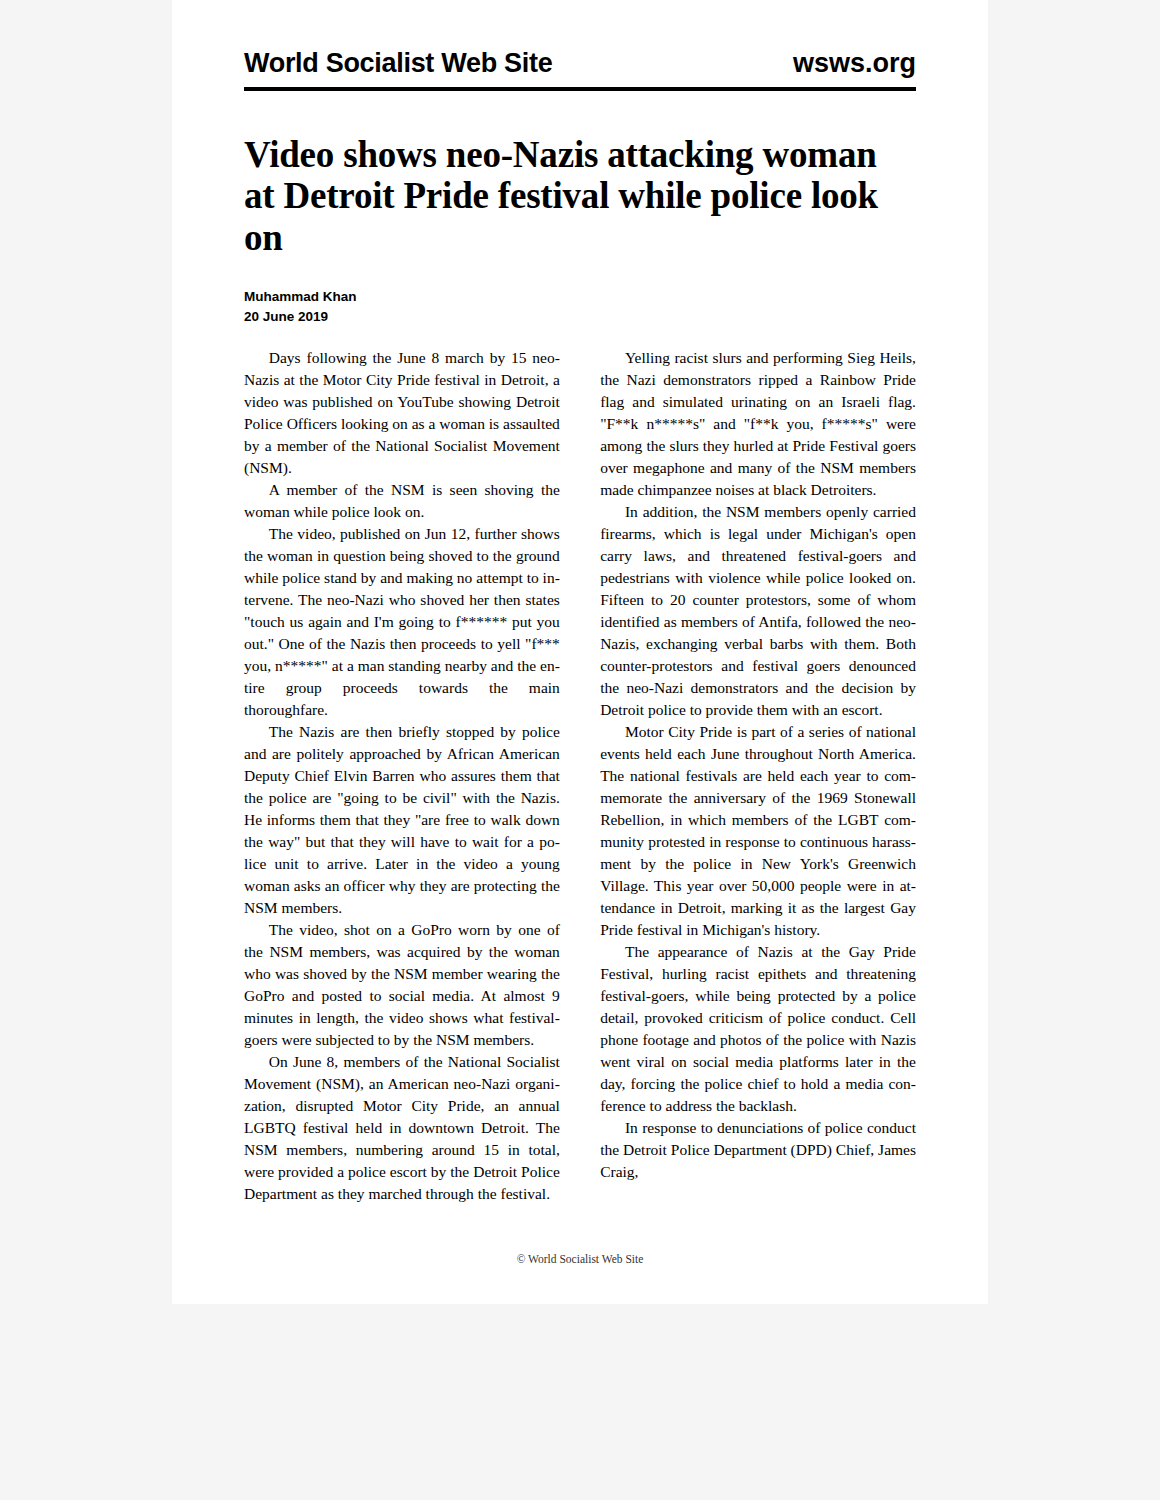World Socialist Web Site
wsws.org
Video shows neo-Nazis attacking woman at Detroit Pride festival while police look on
Muhammad Khan 20 June 2019
Days following the June 8 march by 15 neo-Nazis at the Motor City Pride festival in Detroit, a video was published on YouTube showing Detroit Police Officers looking on as a woman is assaulted by a member of the National Socialist Movement (NSM).
A member of the NSM is seen shoving the woman while police look on.
The video, published on Jun 12, further shows the woman in question being shoved to the ground while police stand by and making no attempt to intervene. The neo-Nazi who shoved her then states "touch us again and I'm going to f****** put you out." One of the Nazis then proceeds to yell "f*** you, n*****" at a man standing nearby and the entire group proceeds towards the main thoroughfare.
The Nazis are then briefly stopped by police and are politely approached by African American Deputy Chief Elvin Barren who assures them that the police are "going to be civil" with the Nazis. He informs them that they "are free to walk down the way" but that they will have to wait for a police unit to arrive. Later in the video a young woman asks an officer why they are protecting the NSM members.
The video, shot on a GoPro worn by one of the NSM members, was acquired by the woman who was shoved by the NSM member wearing the GoPro and posted to social media. At almost 9 minutes in length, the video shows what festival-goers were subjected to by the NSM members.
On June 8, members of the National Socialist Movement (NSM), an American neo-Nazi organization, disrupted Motor City Pride, an annual LGBTQ festival held in downtown Detroit. The NSM members, numbering around 15 in total, were provided a police escort by the Detroit Police Department as they marched through the festival.
Yelling racist slurs and performing Sieg Heils, the Nazi demonstrators ripped a Rainbow Pride flag and simulated urinating on an Israeli flag. "F**k n*****s" and "f**k you, f*****s" were among the slurs they hurled at Pride Festival goers over megaphone and many of the NSM members made chimpanzee noises at black Detroiters.
In addition, the NSM members openly carried firearms, which is legal under Michigan's open carry laws, and threatened festival-goers and pedestrians with violence while police looked on. Fifteen to 20 counter protestors, some of whom identified as members of Antifa, followed the neo-Nazis, exchanging verbal barbs with them. Both counter-protestors and festival goers denounced the neo-Nazi demonstrators and the decision by Detroit police to provide them with an escort.
Motor City Pride is part of a series of national events held each June throughout North America. The national festivals are held each year to commemorate the anniversary of the 1969 Stonewall Rebellion, in which members of the LGBT community protested in response to continuous harassment by the police in New York's Greenwich Village. This year over 50,000 people were in attendance in Detroit, marking it as the largest Gay Pride festival in Michigan's history.
The appearance of Nazis at the Gay Pride Festival, hurling racist epithets and threatening festival-goers, while being protected by a police detail, provoked criticism of police conduct. Cell phone footage and photos of the police with Nazis went viral on social media platforms later in the day, forcing the police chief to hold a media conference to address the backlash.
In response to denunciations of police conduct the Detroit Police Department (DPD) Chief, James Craig,
© World Socialist Web Site